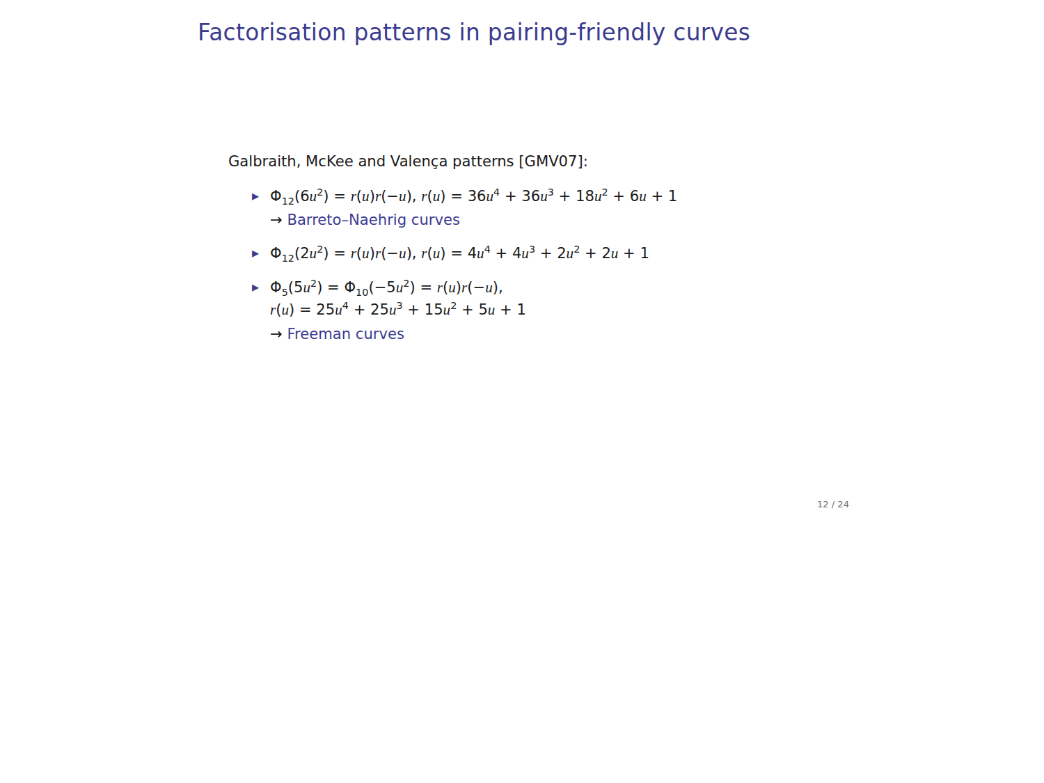Factorisation patterns in pairing-friendly curves
Galbraith, McKee and Valença patterns [GMV07]:
Φ12(6u2) = r(u)r(−u), r(u) = 36u4 + 36u3 + 18u2 + 6u + 1 → Barreto–Naehrig curves
Φ12(2u2) = r(u)r(−u), r(u) = 4u4 + 4u3 + 2u2 + 2u + 1
Φ5(5u2) = Φ10(−5u2) = r(u)r(−u), r(u) = 25u4 + 25u3 + 15u2 + 5u + 1 → Freeman curves
12 / 24